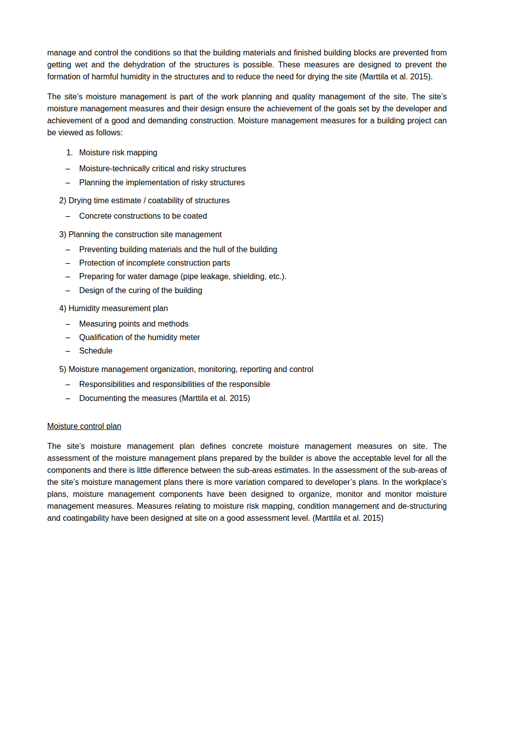manage and control the conditions so that the building materials and finished building blocks are prevented from getting wet and the dehydration of the structures is possible. These measures are designed to prevent the formation of harmful humidity in the structures and to reduce the need for drying the site (Marttila et al. 2015).
The site’s moisture management is part of the work planning and quality management of the site. The site’s moisture management measures and their design ensure the achievement of the goals set by the developer and achievement of a good and demanding construction. Moisture management measures for a building project can be viewed as follows:
Moisture risk mapping
Moisture-technically critical and risky structures
Planning the implementation of risky structures
2) Drying time estimate / coatability of structures
Concrete constructions to be coated
3) Planning the construction site management
Preventing building materials and the hull of the building
Protection of incomplete construction parts
Preparing for water damage (pipe leakage, shielding, etc.).
Design of the curing of the building
4) Humidity measurement plan
Measuring points and methods
Qualification of the humidity meter
Schedule
5) Moisture management organization, monitoring, reporting and control
Responsibilities and responsibilities of the responsible
Documenting the measures (Marttila et al. 2015)
Moisture control plan
The site’s moisture management plan defines concrete moisture management measures on site. The assessment of the moisture management plans prepared by the builder is above the acceptable level for all the components and there is little difference between the sub-areas estimates. In the assessment of the sub-areas of the site’s moisture management plans there is more variation compared to developer’s plans. In the workplace’s plans, moisture management components have been designed to organize, monitor and monitor moisture management measures. Measures relating to moisture risk mapping, condition management and de-structuring and coatingability have been designed at site on a good assessment level. (Marttila et al. 2015)